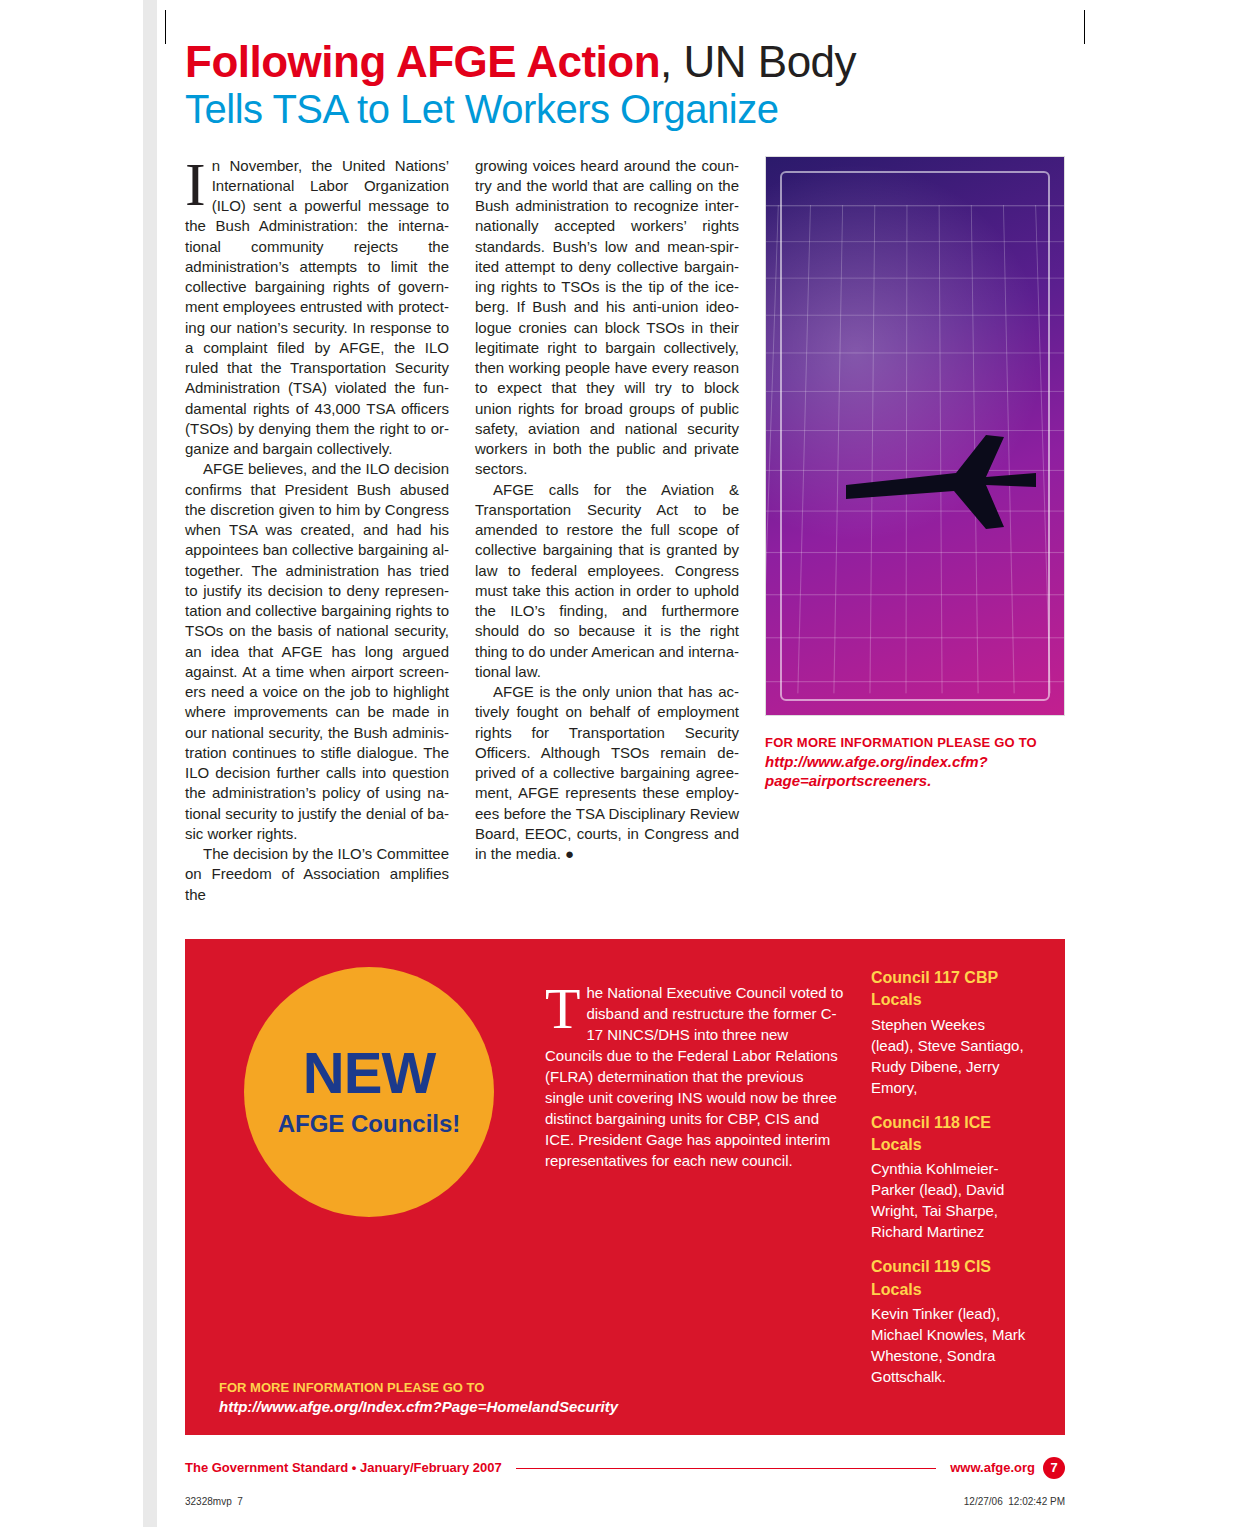Following AFGE Action, UN Body Tells TSA to Let Workers Organize
In November, the United Nations’ International Labor Organization (ILO) sent a powerful message to the Bush Administration: the international community rejects the administration’s attempts to limit the collective bargaining rights of government employees entrusted with protecting our nation’s security. In response to a complaint filed by AFGE, the ILO ruled that the Transportation Security Administration (TSA) violated the fundamental rights of 43,000 TSA officers (TSOs) by denying them the right to organize and bargain collectively.
AFGE believes, and the ILO decision confirms that President Bush abused the discretion given to him by Congress when TSA was created, and had his appointees ban collective bargaining altogether. The administration has tried to justify its decision to deny representation and collective bargaining rights to TSOs on the basis of national security, an idea that AFGE has long argued against. At a time when airport screeners need a voice on the job to highlight where improvements can be made in our national security, the Bush administration continues to stifle dialogue. The ILO decision further calls into question the administration’s policy of using national security to justify the denial of basic worker rights.
The decision by the ILO’s Committee on Freedom of Association amplifies the
growing voices heard around the country and the world that are calling on the Bush administration to recognize internationally accepted workers’ rights standards. Bush’s low and mean-spirited attempt to deny collective bargaining rights to TSOs is the tip of the iceberg. If Bush and his anti-union ideologue cronies can block TSOs in their legitimate right to bargain collectively, then working people have every reason to expect that they will try to block union rights for broad groups of public safety, aviation and national security workers in both the public and private sectors.
AFGE calls for the Aviation & Transportation Security Act to be amended to restore the full scope of collective bargaining that is granted by law to federal employees. Congress must take this action in order to uphold the ILO’s finding, and furthermore should do so because it is the right thing to do under American and international law.
AFGE is the only union that has actively fought on behalf of employment rights for Transportation Security Officers. Although TSOs remain deprived of a collective bargaining agreement, AFGE represents these employees before the TSA Disciplinary Review Board, EEOC, courts, in Congress and in the media. ●
FOR MORE INFORMATION PLEASE GO TO
http://www.afge.org/index.cfm?page=airportscreeners.
NEW
AFGE Councils!
The National Executive Council voted to disband and restructure the former C-17 NINCS/DHS into three new Councils due to the Federal Labor Relations (FLRA) determination that the previous single unit covering INS would now be three distinct bargaining units for CBP, CIS and ICE. President Gage has appointed interim representatives for each new council.
Council 117 CBP Locals
Stephen Weekes (lead), Steve Santiago, Rudy Dibene, Jerry Emory,
Council 118 ICE Locals
Cynthia Kohlmeier-Parker (lead), David Wright, Tai Sharpe, Richard Martinez
Council 119 CIS Locals
Kevin Tinker (lead), Michael Knowles, Mark Whestone, Sondra Gottschalk.
FOR MORE INFORMATION PLEASE GO TO
http://www.afge.org/Index.cfm?Page=HomelandSecurity
The Government Standard • January/February 2007
www.afge.org 7
32328mvp 7 12/27/06 12:02:42 PM